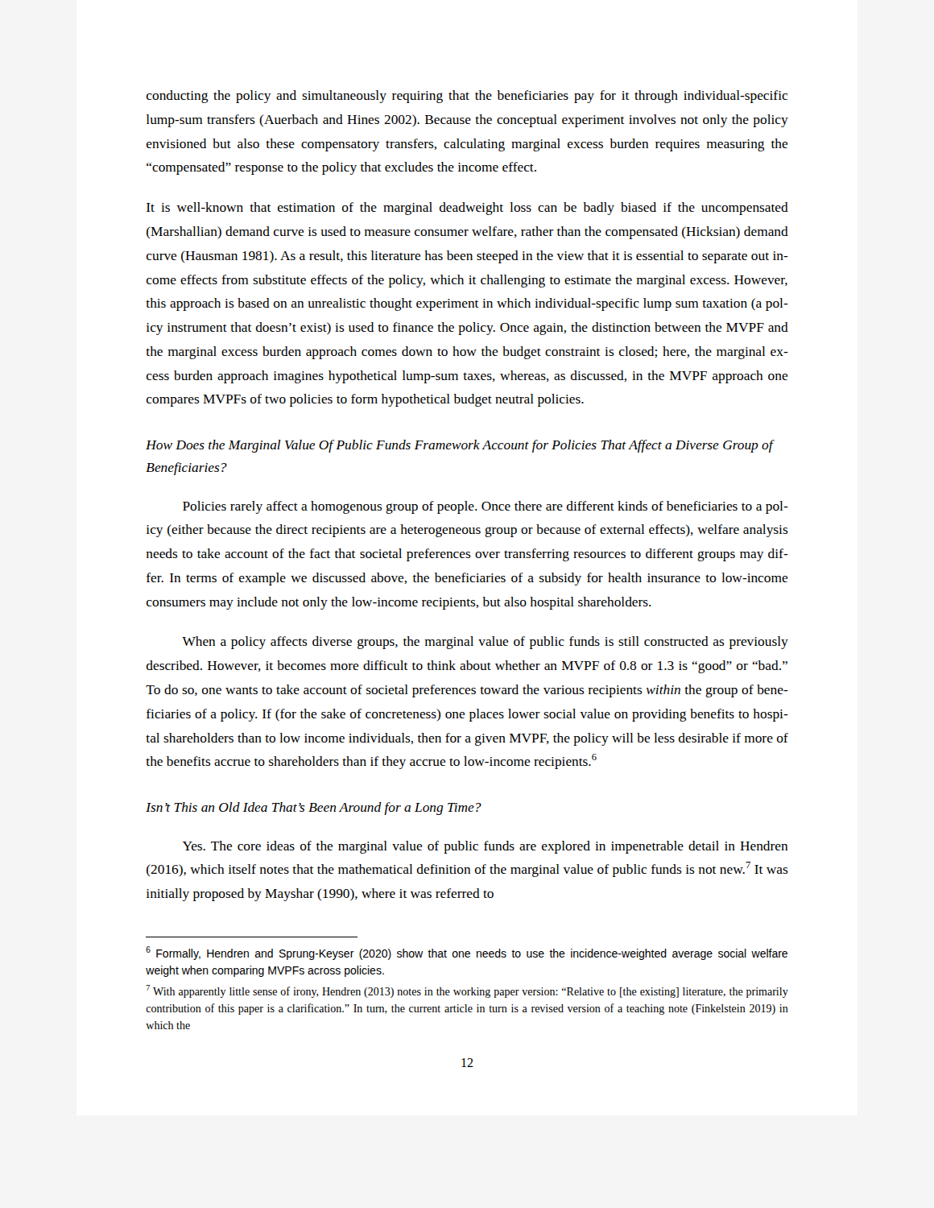conducting the policy and simultaneously requiring that the beneficiaries pay for it through individual-specific lump-sum transfers (Auerbach and Hines 2002). Because the conceptual experiment involves not only the policy envisioned but also these compensatory transfers, calculating marginal excess burden requires measuring the “compensated” response to the policy that excludes the income effect.
It is well-known that estimation of the marginal deadweight loss can be badly biased if the uncompensated (Marshallian) demand curve is used to measure consumer welfare, rather than the compensated (Hicksian) demand curve (Hausman 1981). As a result, this literature has been steeped in the view that it is essential to separate out income effects from substitute effects of the policy, which it challenging to estimate the marginal excess. However, this approach is based on an unrealistic thought experiment in which individual-specific lump sum taxation (a policy instrument that doesn’t exist) is used to finance the policy. Once again, the distinction between the MVPF and the marginal excess burden approach comes down to how the budget constraint is closed; here, the marginal excess burden approach imagines hypothetical lump-sum taxes, whereas, as discussed, in the MVPF approach one compares MVPFs of two policies to form hypothetical budget neutral policies.
How Does the Marginal Value Of Public Funds Framework Account for Policies That Affect a Diverse Group of Beneficiaries?
Policies rarely affect a homogenous group of people. Once there are different kinds of beneficiaries to a policy (either because the direct recipients are a heterogeneous group or because of external effects), welfare analysis needs to take account of the fact that societal preferences over transferring resources to different groups may differ. In terms of example we discussed above, the beneficiaries of a subsidy for health insurance to low-income consumers may include not only the low-income recipients, but also hospital shareholders.
When a policy affects diverse groups, the marginal value of public funds is still constructed as previously described. However, it becomes more difficult to think about whether an MVPF of 0.8 or 1.3 is “good” or “bad.” To do so, one wants to take account of societal preferences toward the various recipients within the group of beneficiaries of a policy. If (for the sake of concreteness) one places lower social value on providing benefits to hospital shareholders than to low income individuals, then for a given MVPF, the policy will be less desirable if more of the benefits accrue to shareholders than if they accrue to low-income recipients.6
Isn’t This an Old Idea That’s Been Around for a Long Time?
Yes. The core ideas of the marginal value of public funds are explored in impenetrable detail in Hendren (2016), which itself notes that the mathematical definition of the marginal value of public funds is not new.7 It was initially proposed by Mayshar (1990), where it was referred to
6 Formally, Hendren and Sprung-Keyser (2020) show that one needs to use the incidence-weighted average social welfare weight when comparing MVPFs across policies.
7 With apparently little sense of irony, Hendren (2013) notes in the working paper version: “Relative to [the existing] literature, the primarily contribution of this paper is a clarification.” In turn, the current article in turn is a revised version of a teaching note (Finkelstein 2019) in which the
12